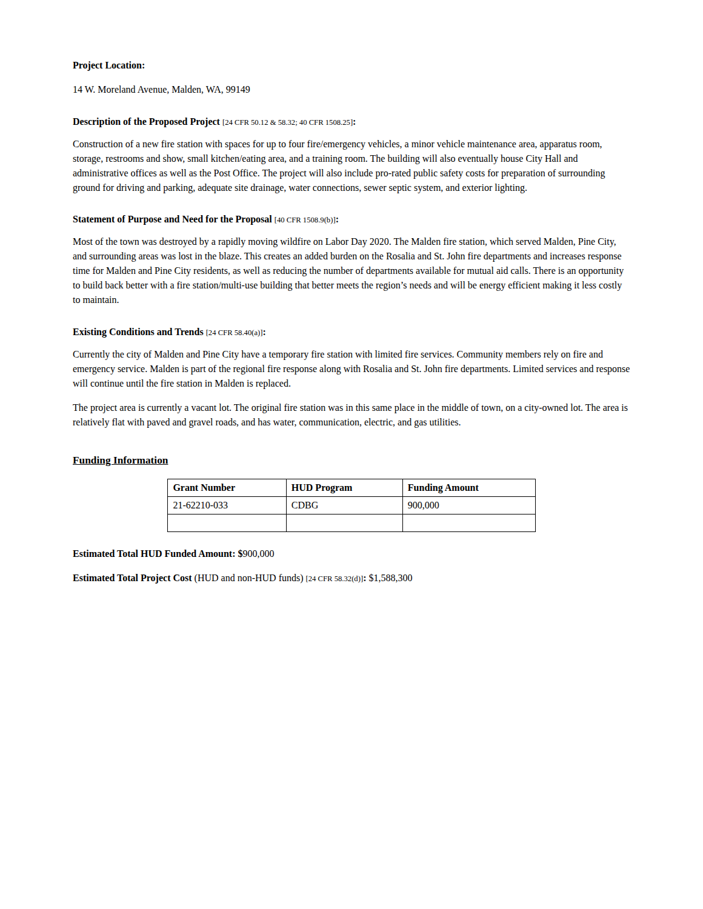Project Location:
14 W. Moreland Avenue, Malden, WA, 99149
Description of the Proposed Project [24 CFR 50.12 & 58.32; 40 CFR 1508.25]:
Construction of a new fire station with spaces for up to four fire/emergency vehicles, a minor vehicle maintenance area, apparatus room, storage, restrooms and show, small kitchen/eating area, and a training room. The building will also eventually house City Hall and administrative offices as well as the Post Office. The project will also include pro-rated public safety costs for preparation of surrounding ground for driving and parking, adequate site drainage, water connections, sewer septic system, and exterior lighting.
Statement of Purpose and Need for the Proposal [40 CFR 1508.9(b)]:
Most of the town was destroyed by a rapidly moving wildfire on Labor Day 2020. The Malden fire station, which served Malden, Pine City, and surrounding areas was lost in the blaze. This creates an added burden on the Rosalia and St. John fire departments and increases response time for Malden and Pine City residents, as well as reducing the number of departments available for mutual aid calls. There is an opportunity to build back better with a fire station/multi-use building that better meets the region’s needs and will be energy efficient making it less costly to maintain.
Existing Conditions and Trends [24 CFR 58.40(a)]:
Currently the city of Malden and Pine City have a temporary fire station with limited fire services. Community members rely on fire and emergency service. Malden is part of the regional fire response along with Rosalia and St. John fire departments. Limited services and response will continue until the fire station in Malden is replaced.
The project area is currently a vacant lot. The original fire station was in this same place in the middle of town, on a city-owned lot. The area is relatively flat with paved and gravel roads, and has water, communication, electric, and gas utilities.
Funding Information
| Grant Number | HUD Program | Funding Amount |
| --- | --- | --- |
| 21-62210-033 | CDBG | 900,000 |
Estimated Total HUD Funded Amount: $900,000
Estimated Total Project Cost (HUD and non-HUD funds) [24 CFR 58.32(d)]: $1,588,300